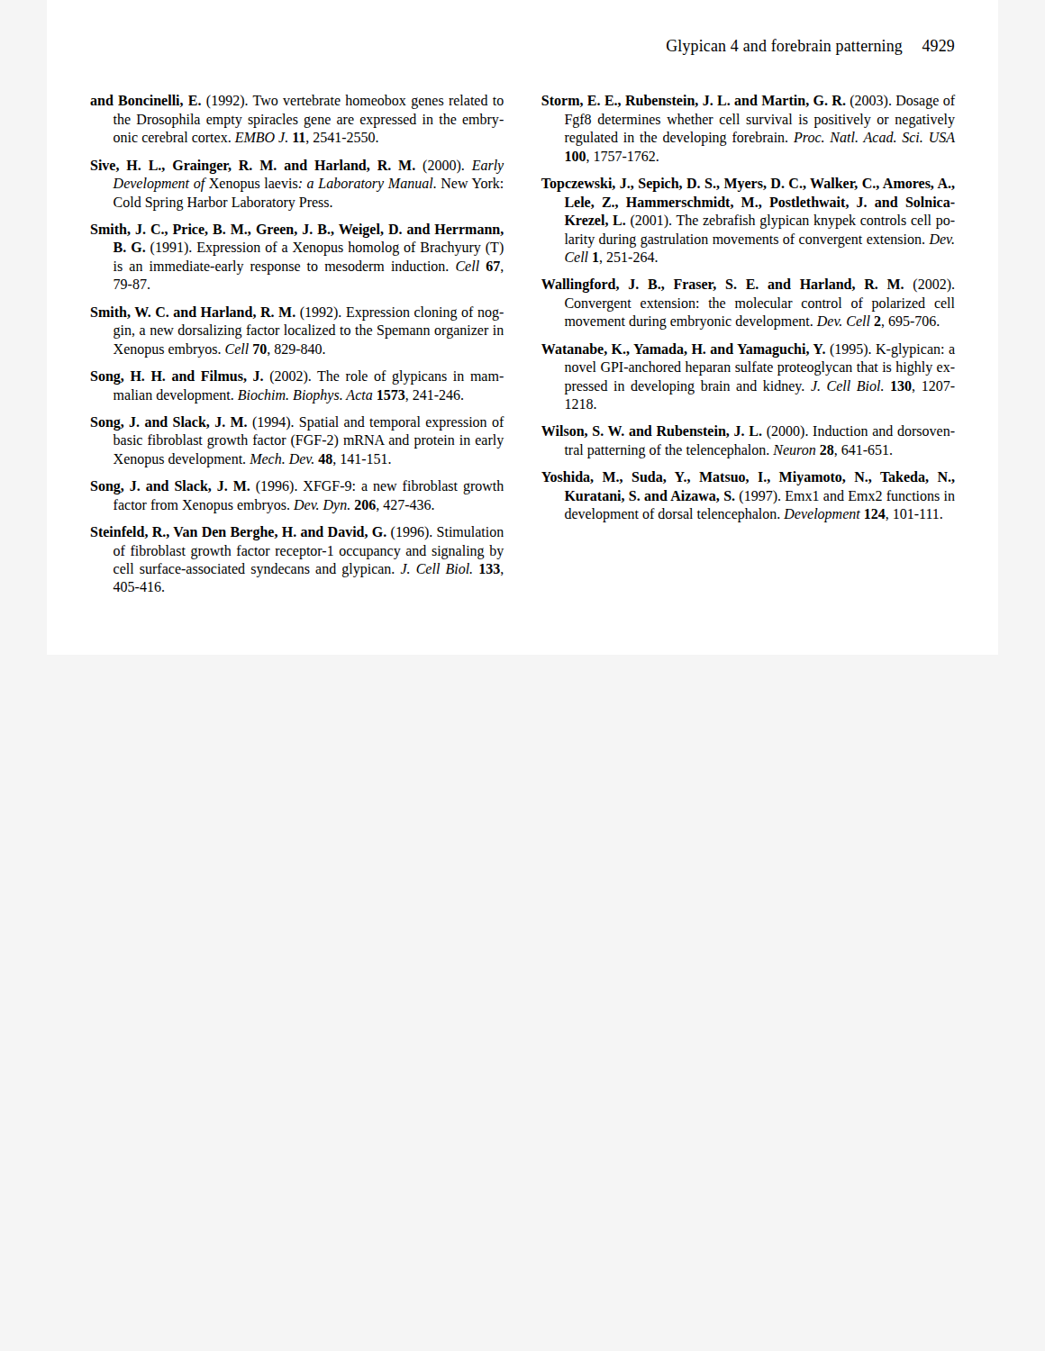Glypican 4 and forebrain patterning4929
and Boncinelli, E. (1992). Two vertebrate homeobox genes related to the Drosophila empty spiracles gene are expressed in the embryonic cerebral cortex. EMBO J. 11, 2541-2550.
Sive, H. L., Grainger, R. M. and Harland, R. M. (2000). Early Development of Xenopus laevis: a Laboratory Manual. New York: Cold Spring Harbor Laboratory Press.
Smith, J. C., Price, B. M., Green, J. B., Weigel, D. and Herrmann, B. G. (1991). Expression of a Xenopus homolog of Brachyury (T) is an immediate-early response to mesoderm induction. Cell 67, 79-87.
Smith, W. C. and Harland, R. M. (1992). Expression cloning of noggin, a new dorsalizing factor localized to the Spemann organizer in Xenopus embryos. Cell 70, 829-840.
Song, H. H. and Filmus, J. (2002). The role of glypicans in mammalian development. Biochim. Biophys. Acta 1573, 241-246.
Song, J. and Slack, J. M. (1994). Spatial and temporal expression of basic fibroblast growth factor (FGF-2) mRNA and protein in early Xenopus development. Mech. Dev. 48, 141-151.
Song, J. and Slack, J. M. (1996). XFGF-9: a new fibroblast growth factor from Xenopus embryos. Dev. Dyn. 206, 427-436.
Steinfeld, R., Van Den Berghe, H. and David, G. (1996). Stimulation of fibroblast growth factor receptor-1 occupancy and signaling by cell surface-associated syndecans and glypican. J. Cell Biol. 133, 405-416.
Storm, E. E., Rubenstein, J. L. and Martin, G. R. (2003). Dosage of Fgf8 determines whether cell survival is positively or negatively regulated in the developing forebrain. Proc. Natl. Acad. Sci. USA 100, 1757-1762.
Topczewski, J., Sepich, D. S., Myers, D. C., Walker, C., Amores, A., Lele, Z., Hammerschmidt, M., Postlethwait, J. and Solnica-Krezel, L. (2001). The zebrafish glypican knypek controls cell polarity during gastrulation movements of convergent extension. Dev. Cell 1, 251-264.
Wallingford, J. B., Fraser, S. E. and Harland, R. M. (2002). Convergent extension: the molecular control of polarized cell movement during embryonic development. Dev. Cell 2, 695-706.
Watanabe, K., Yamada, H. and Yamaguchi, Y. (1995). K-glypican: a novel GPI-anchored heparan sulfate proteoglycan that is highly expressed in developing brain and kidney. J. Cell Biol. 130, 1207-1218.
Wilson, S. W. and Rubenstein, J. L. (2000). Induction and dorsoventral patterning of the telencephalon. Neuron 28, 641-651.
Yoshida, M., Suda, Y., Matsuo, I., Miyamoto, N., Takeda, N., Kuratani, S. and Aizawa, S. (1997). Emx1 and Emx2 functions in development of dorsal telencephalon. Development 124, 101-111.